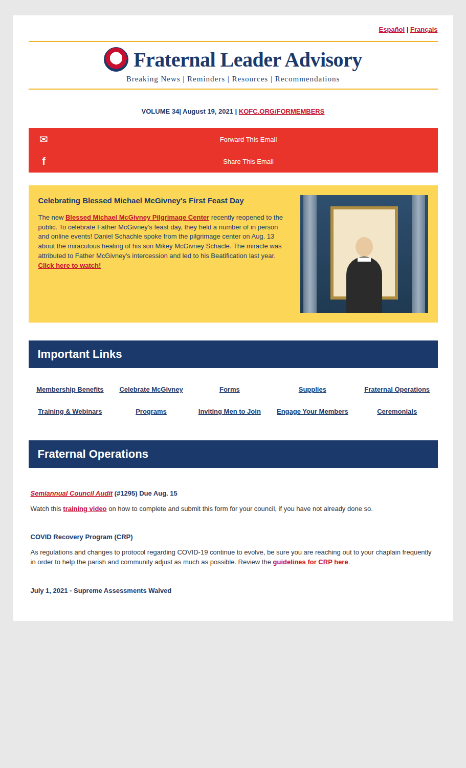Español | Français
Fraternal Leader Advisory
Breaking News | Reminders | Resources | Recommendations
VOLUME 34| August 19, 2021 | KOFC.ORG/FORMEMBERS
| ✉ | Forward This Email |
| f | Share This Email |
| Celebrating Blessed Michael McGivney's First Feast Day The new Blessed Michael McGivney Pilgrimage Center recently reopened to the public. To celebrate Father McGivney's feast day, they held a number of in person and online events! Daniel Schachle spoke from the pilgrimage center on Aug. 13 about the miraculous healing of his son Mikey McGivney Schacle. The miracle was attributed to Father McGivney's intercession and led to his Beatification last year. Click here to watch! | |
Important Links
| Membership Benefits | Celebrate McGivney | Forms | Supplies | Fraternal Operations |
| Training & Webinars | Programs | Inviting Men to Join | Engage Your Members | Ceremonials |
Fraternal Operations
Semiannual Council Audit (#1295) Due Aug. 15
Watch this training video on how to complete and submit this form for your council, if you have not already done so.
COVID Recovery Program (CRP)
As regulations and changes to protocol regarding COVID-19 continue to evolve, be sure you are reaching out to your chaplain frequently in order to help the parish and community adjust as much as possible. Review the guidelines for CRP here.
July 1, 2021 - Supreme Assessments Waived